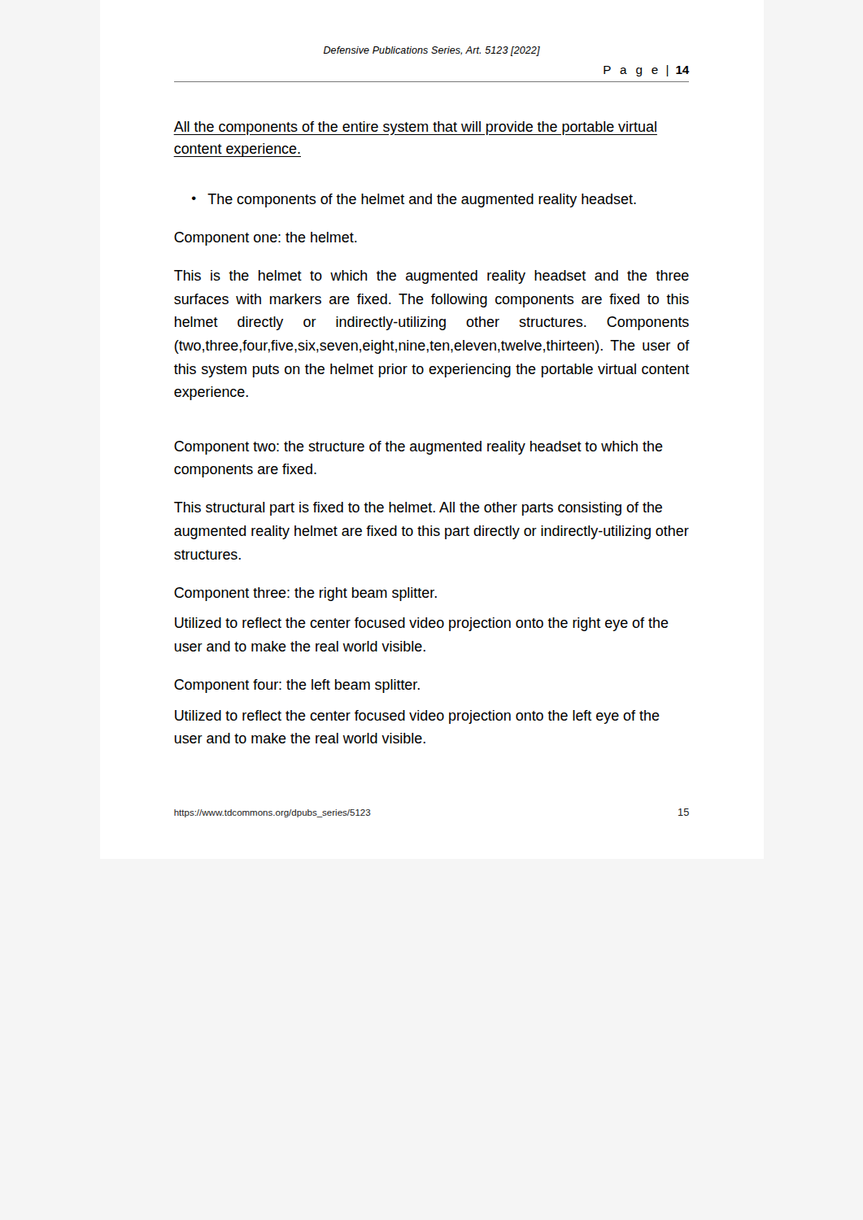Defensive Publications Series, Art. 5123 [2022]
P a g e | 14
All the components of the entire system that will provide the portable virtual content experience.
The components of the helmet and the augmented reality headset.
Component one: the helmet.
This is the helmet to which the augmented reality headset and the three surfaces with markers are fixed. The following components are fixed to this helmet directly or indirectly-utilizing other structures. Components (two,three,four,five,six,seven,eight,nine,ten,eleven,twelve,thirteen). The user of this system puts on the helmet prior to experiencing the portable virtual content experience.
Component two: the structure of the augmented reality headset to which the components are fixed.
This structural part is fixed to the helmet. All the other parts consisting of the augmented reality helmet are fixed to this part directly or indirectly-utilizing other structures.
Component three: the right beam splitter.
Utilized to reflect the center focused video projection onto the right eye of the user and to make the real world visible.
Component four: the left beam splitter.
Utilized to reflect the center focused video projection onto the left eye of the user and to make the real world visible.
https://www.tdcommons.org/dpubs_series/5123 15